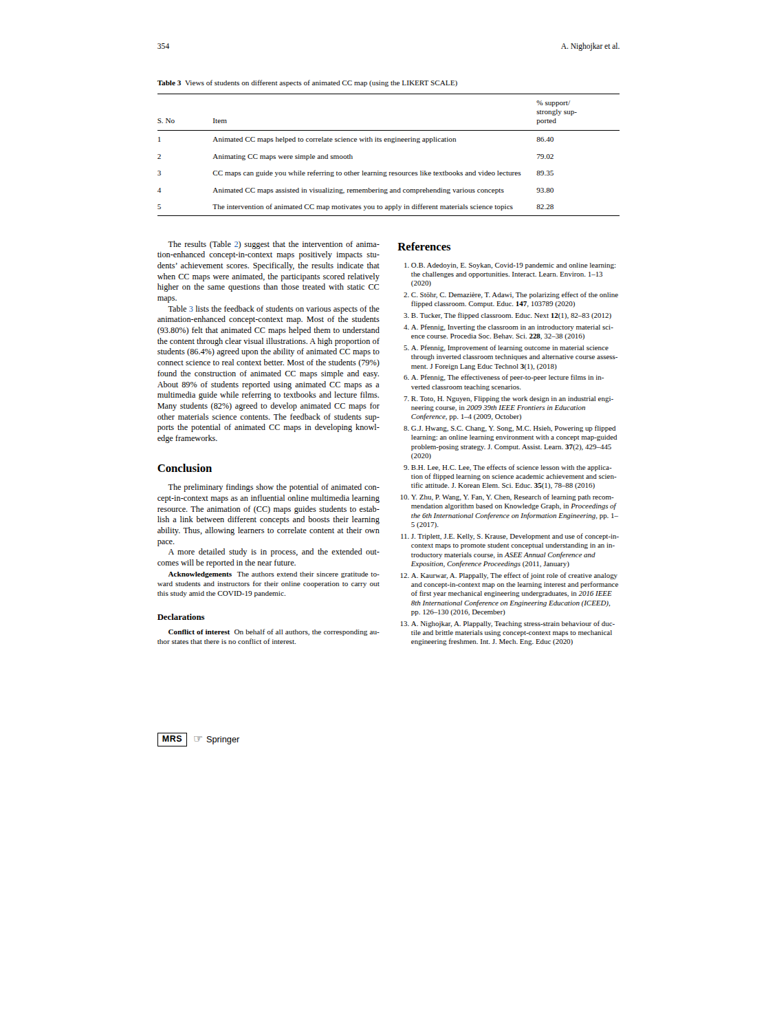354
A. Nighojkar et al.
Table 3 Views of students on different aspects of animated CC map (using the LIKERT SCALE)
| S. No | Item | % support/ strongly sup- ported |
| --- | --- | --- |
| 1 | Animated CC maps helped to correlate science with its engineering application | 86.40 |
| 2 | Animating CC maps were simple and smooth | 79.02 |
| 3 | CC maps can guide you while referring to other learning resources like textbooks and video lectures | 89.35 |
| 4 | Animated CC maps assisted in visualizing, remembering and comprehending various concepts | 93.80 |
| 5 | The intervention of animated CC map motivates you to apply in different materials science topics | 82.28 |
The results (Table 2) suggest that the intervention of animation-enhanced concept-in-context maps positively impacts students’ achievement scores. Specifically, the results indicate that when CC maps were animated, the participants scored relatively higher on the same questions than those treated with static CC maps.
Table 3 lists the feedback of students on various aspects of the animation-enhanced concept-context map. Most of the students (93.80%) felt that animated CC maps helped them to understand the content through clear visual illustrations. A high proportion of students (86.4%) agreed upon the ability of animated CC maps to connect science to real context better. Most of the students (79%) found the construction of animated CC maps simple and easy. About 89% of students reported using animated CC maps as a multimedia guide while referring to textbooks and lecture films. Many students (82%) agreed to develop animated CC maps for other materials science contents. The feedback of students supports the potential of animated CC maps in developing knowledge frameworks.
Conclusion
The preliminary findings show the potential of animated concept-in-context maps as an influential online multimedia learning resource. The animation of (CC) maps guides students to establish a link between different concepts and boosts their learning ability. Thus, allowing learners to correlate content at their own pace.
A more detailed study is in process, and the extended outcomes will be reported in the near future.
Acknowledgements The authors extend their sincere gratitude toward students and instructors for their online cooperation to carry out this study amid the COVID-19 pandemic.
Declarations
Conflict of interest On behalf of all authors, the corresponding author states that there is no conflict of interest.
References
O.B. Adedoyin, E. Soykan, Covid-19 pandemic and online learning: the challenges and opportunities. Interact. Learn. Environ. 1–13 (2020)
C. Stöhr, C. Demazière, T. Adawi, The polarizing effect of the online flipped classroom. Comput. Educ. 147, 103789 (2020)
B. Tucker, The flipped classroom. Educ. Next 12(1), 82–83 (2012)
A. Pfennig, Inverting the classroom in an introductory material science course. Procedia Soc. Behav. Sci. 228, 32–38 (2016)
A. Pfennig, Improvement of learning outcome in material science through inverted classroom techniques and alternative course assessment. J Foreign Lang Educ Technol 3(1), (2018)
A. Pfennig, The effectiveness of peer-to-peer lecture films in inverted classroom teaching scenarios.
R. Toto, H. Nguyen, Flipping the work design in an industrial engineering course, in 2009 39th IEEE Frontiers in Education Conference, pp. 1–4 (2009, October)
G.J. Hwang, S.C. Chang, Y. Song, M.C. Hsieh, Powering up flipped learning: an online learning environment with a concept map-guided problem-posing strategy. J. Comput. Assist. Learn. 37(2), 429–445 (2020)
B.H. Lee, H.C. Lee, The effects of science lesson with the application of flipped learning on science academic achievement and scientific attitude. J. Korean Elem. Sci. Educ. 35(1), 78–88 (2016)
Y. Zhu, P. Wang, Y. Fan, Y. Chen, Research of learning path recommendation algorithm based on Knowledge Graph, in Proceedings of the 6th International Conference on Information Engineering, pp. 1–5 (2017).
J. Triplett, J.E. Kelly, S. Krause, Development and use of concept-in-context maps to promote student conceptual understanding in an introductory materials course, in ASEE Annual Conference and Exposition, Conference Proceedings (2011, January)
A. Kaurwar, A. Plappally, The effect of joint role of creative analogy and concept-in-context map on the learning interest and performance of first year mechanical engineering undergraduates, in 2016 IEEE 8th International Conference on Engineering Education (ICEED), pp. 126–130 (2016, December)
A. Nighojkar, A. Plappally, Teaching stress-strain behaviour of ductile and brittle materials using concept-context maps to mechanical engineering freshmen. Int. J. Mech. Eng. Educ (2020)
MRS
☞Springer